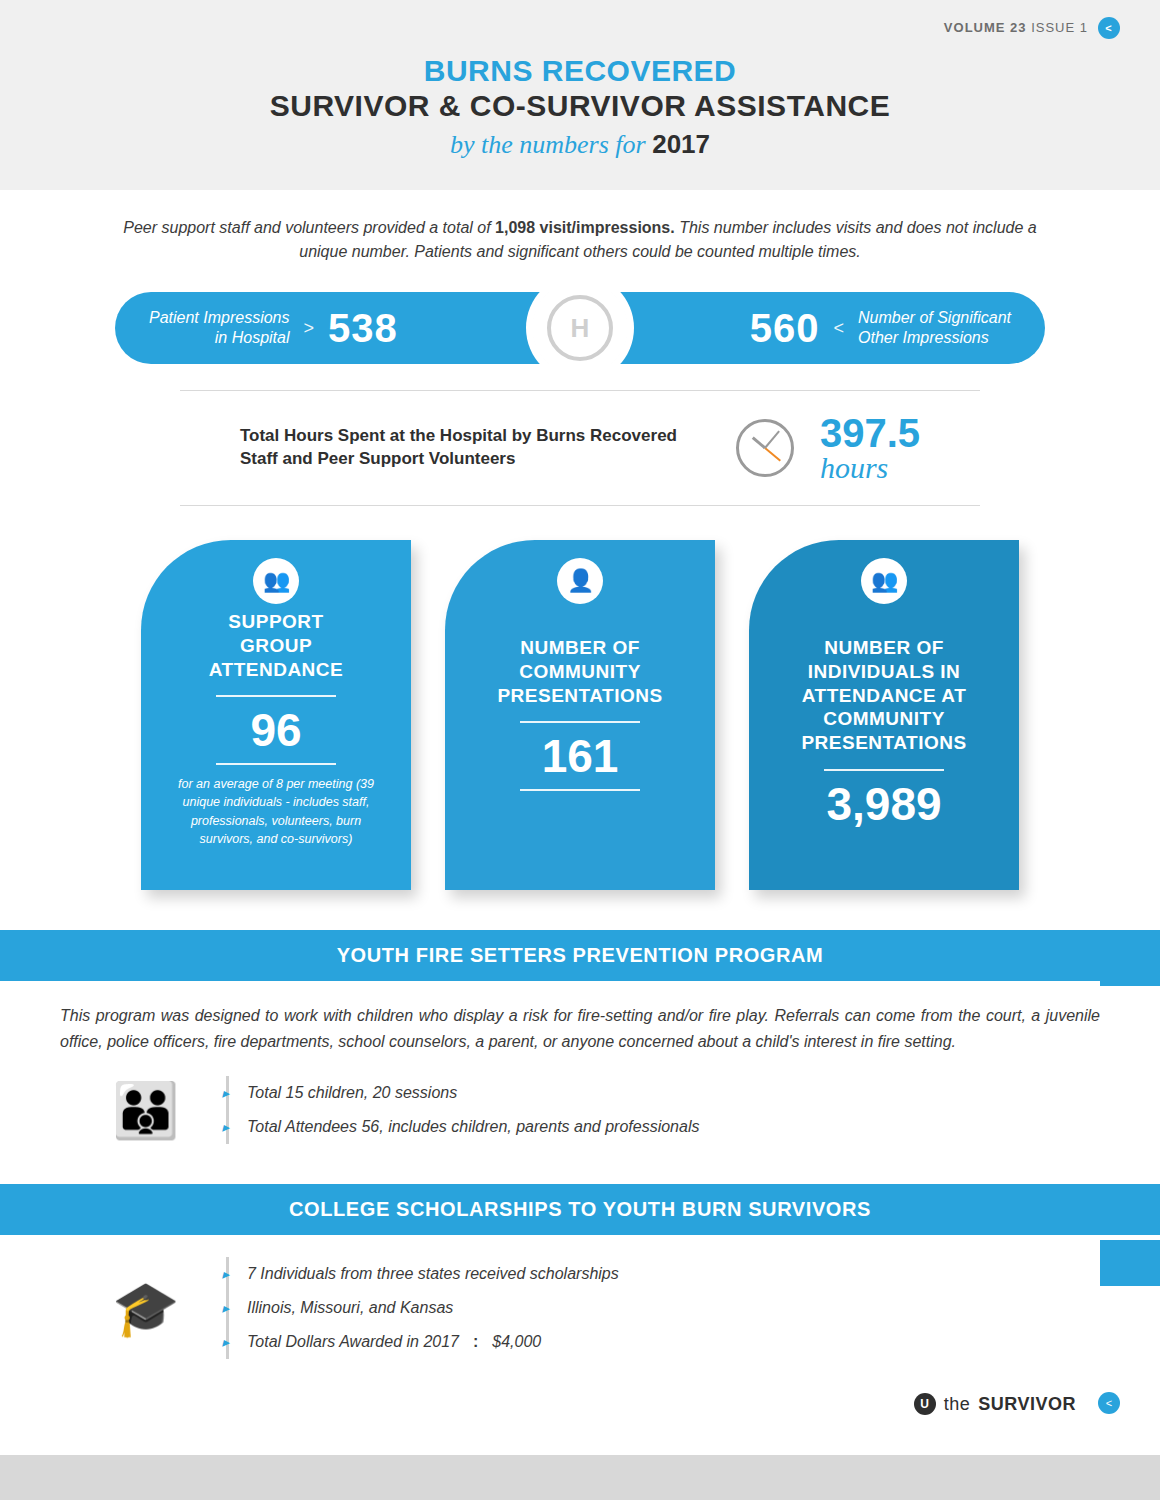VOLUME 23 ISSUE 1<
BURNS RECOVERED SURVIVOR & CO-SURVIVOR ASSISTANCE
by the numbers for 2017
Peer support staff and volunteers provided a total of 1,098 visit/impressions. This number includes visits and does not include a unique number. Patients and significant others could be counted multiple times.
Patient Impressions
in Hospital > 538
560 < Number of Significant
Other Impressions
H
Total Hours Spent at the Hospital by Burns Recovered Staff and Peer Support Volunteers
397.5 hours
👥
Support
Group
Attendance
96
for an average of 8 per meeting (39 unique individuals - includes staff, professionals, volunteers, burn survivors, and co-survivors)
👤
Number of
Community
Presentations
161
👥
Number of
Individuals in
Attendance at
Community
Presentations
3,989
YOUTH FIRE SETTERS PREVENTION PROGRAM
This program was designed to work with children who display a risk for fire-setting and/or fire play. Referrals can come from the court, a juvenile office, police officers, fire departments, school counselors, a parent, or anyone concerned about a child's interest in fire setting.
👪
▸Total 15 children, 20 sessions
▸Total Attendees 56, includes children, parents and professionals
COLLEGE SCHOLARSHIPS TO YOUTH BURN SURVIVORS
🎓
▸7 Individuals from three states received scholarships
▸Illinois, Missouri, and Kansas
▸Total Dollars Awarded in 2017: $4,000
U the SURVIVOR
<